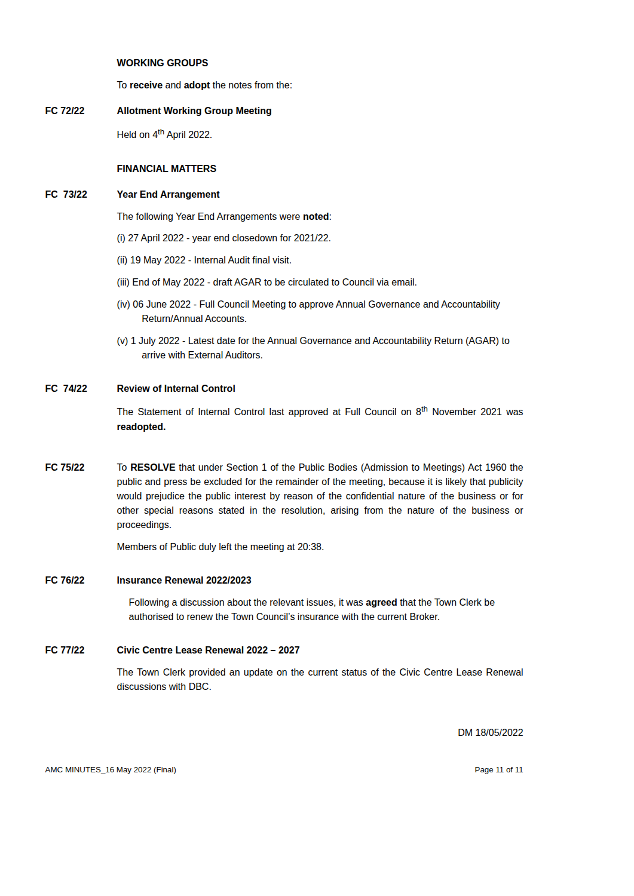WORKING GROUPS
To receive and adopt the notes from the:
FC 72/22
Allotment Working Group Meeting
Held on 4th April 2022.
FINANCIAL MATTERS
FC 73/22
Year End Arrangement
The following Year End Arrangements were noted:
(i) 27 April 2022 - year end closedown for 2021/22.
(ii) 19 May 2022 - Internal Audit final visit.
(iii) End of May 2022 - draft AGAR to be circulated to Council via email.
(iv) 06 June 2022 - Full Council Meeting to approve Annual Governance and Accountability Return/Annual Accounts.
(v) 1 July 2022 - Latest date for the Annual Governance and Accountability Return (AGAR) to arrive with External Auditors.
FC 74/22
Review of Internal Control
The Statement of Internal Control last approved at Full Council on 8th November 2021 was readopted.
FC 75/22
To RESOLVE that under Section 1 of the Public Bodies (Admission to Meetings) Act 1960 the public and press be excluded for the remainder of the meeting, because it is likely that publicity would prejudice the public interest by reason of the confidential nature of the business or for other special reasons stated in the resolution, arising from the nature of the business or proceedings.
Members of Public duly left the meeting at 20:38.
FC 76/22
Insurance Renewal 2022/2023
Following a discussion about the relevant issues, it was agreed that the Town Clerk be authorised to renew the Town Council’s insurance with the current Broker.
FC 77/22
Civic Centre Lease Renewal 2022 – 2027
The Town Clerk provided an update on the current status of the Civic Centre Lease Renewal discussions with DBC.
DM 18/05/2022
AMC MINUTES_16 May 2022 (Final) Page 11 of 11